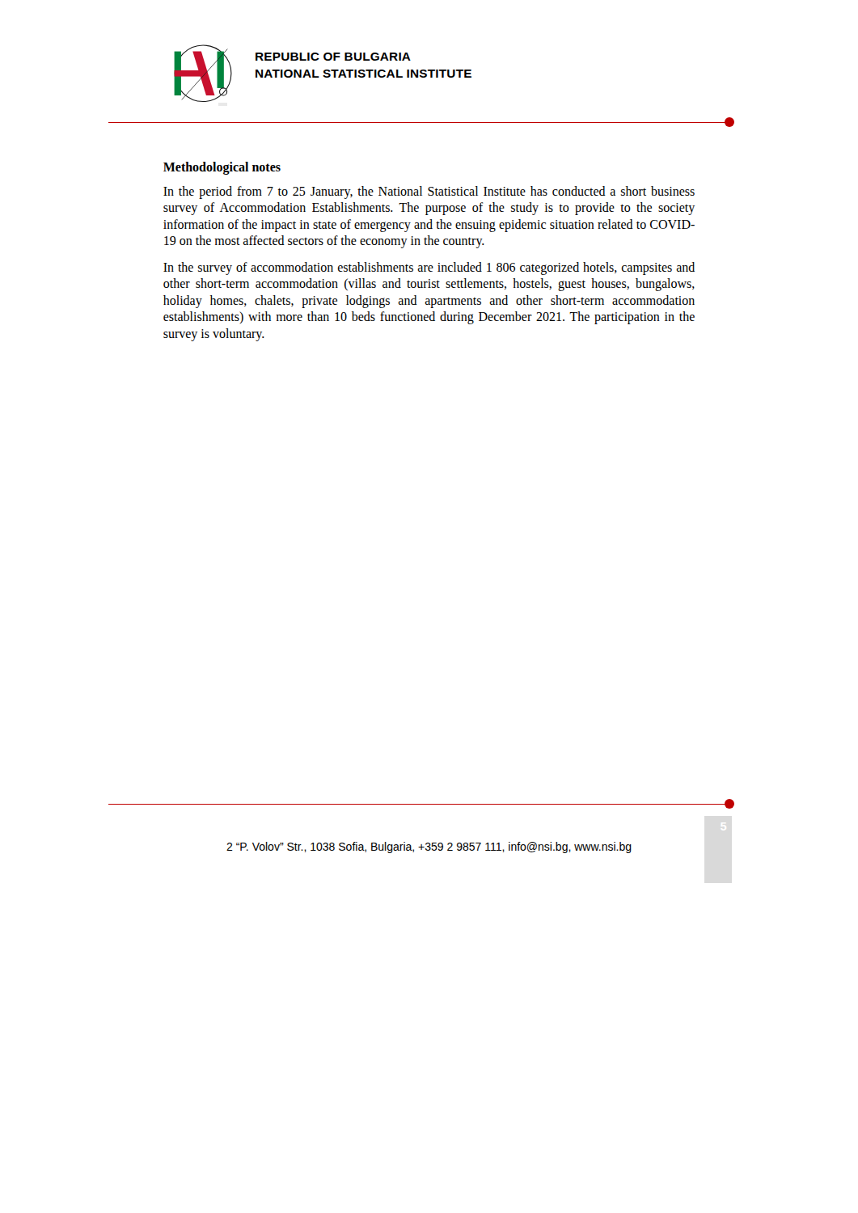REPUBLIC OF BULGARIA
NATIONAL STATISTICAL INSTITUTE
Methodological notes
In the period from 7 to 25 January, the National Statistical Institute has conducted a short business survey of Accommodation Establishments. The purpose of the study is to provide to the society information of the impact in state of emergency and the ensuing epidemic situation related to COVID-19 on the most affected sectors of the economy in the country.
In the survey of accommodation establishments are included 1 806 categorized hotels, campsites and other short-term accommodation (villas and tourist settlements, hostels, guest houses, bungalows, holiday homes, chalets, private lodgings and apartments and other short-term accommodation establishments) with more than 10 beds functioned during December 2021. The participation in the survey is voluntary.
5
2 “P. Volov” Str., 1038 Sofia, Bulgaria, +359 2 9857 111, info@nsi.bg, www.nsi.bg